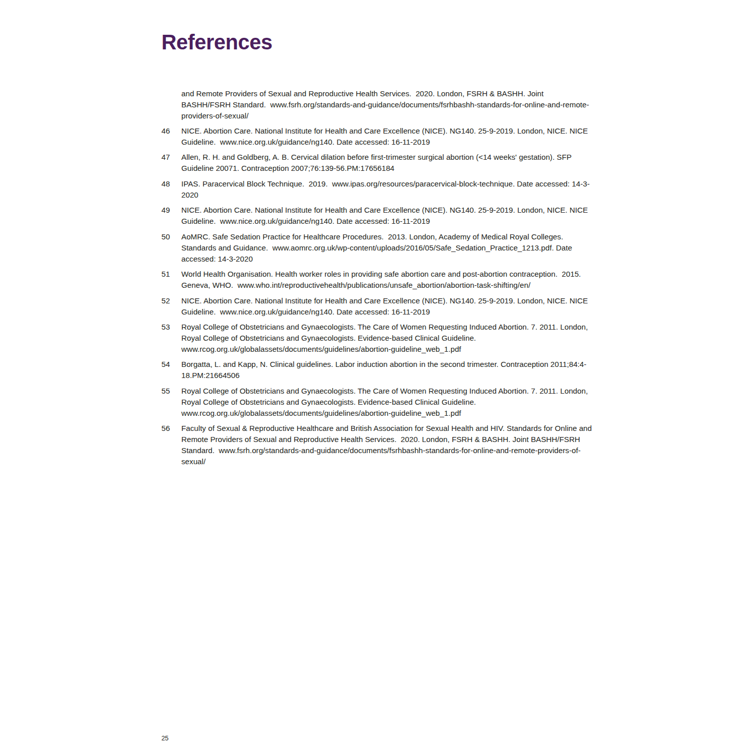References
and Remote Providers of Sexual and Reproductive Health Services. 2020. London, FSRH & BASHH. Joint BASHH/FSRH Standard. www.fsrh.org/standards-and-guidance/documents/fsrhbashh-standards-for-online-and-remote-providers-of-sexual/
46 NICE. Abortion Care. National Institute for Health and Care Excellence (NICE). NG140. 25-9-2019. London, NICE. NICE Guideline. www.nice.org.uk/guidance/ng140. Date accessed: 16-11-2019
47 Allen, R. H. and Goldberg, A. B. Cervical dilation before first-trimester surgical abortion (<14 weeks' gestation). SFP Guideline 20071. Contraception 2007;76:139-56.PM:17656184
48 IPAS. Paracervical Block Technique. 2019. www.ipas.org/resources/paracervical-block-technique. Date accessed: 14-3-2020
49 NICE. Abortion Care. National Institute for Health and Care Excellence (NICE). NG140. 25-9-2019. London, NICE. NICE Guideline. www.nice.org.uk/guidance/ng140. Date accessed: 16-11-2019
50 AoMRC. Safe Sedation Practice for Healthcare Procedures. 2013. London, Academy of Medical Royal Colleges. Standards and Guidance. www.aomrc.org.uk/wp-content/uploads/2016/05/Safe_Sedation_Practice_1213.pdf. Date accessed: 14-3-2020
51 World Health Organisation. Health worker roles in providing safe abortion care and post-abortion contraception. 2015. Geneva, WHO. www.who.int/reproductivehealth/publications/unsafe_abortion/abortion-task-shifting/en/
52 NICE. Abortion Care. National Institute for Health and Care Excellence (NICE). NG140. 25-9-2019. London, NICE. NICE Guideline. www.nice.org.uk/guidance/ng140. Date accessed: 16-11-2019
53 Royal College of Obstetricians and Gynaecologists. The Care of Women Requesting Induced Abortion. 7. 2011. London, Royal College of Obstetricians and Gynaecologists. Evidence-based Clinical Guideline. www.rcog.org.uk/globalassets/documents/guidelines/abortion-guideline_web_1.pdf
54 Borgatta, L. and Kapp, N. Clinical guidelines. Labor induction abortion in the second trimester. Contraception 2011;84:4-18.PM:21664506
55 Royal College of Obstetricians and Gynaecologists. The Care of Women Requesting Induced Abortion. 7. 2011. London, Royal College of Obstetricians and Gynaecologists. Evidence-based Clinical Guideline. www.rcog.org.uk/globalassets/documents/guidelines/abortion-guideline_web_1.pdf
56 Faculty of Sexual & Reproductive Healthcare and British Association for Sexual Health and HIV. Standards for Online and Remote Providers of Sexual and Reproductive Health Services. 2020. London, FSRH & BASHH. Joint BASHH/FSRH Standard. www.fsrh.org/standards-and-guidance/documents/fsrhbashh-standards-for-online-and-remote-providers-of-sexual/
25